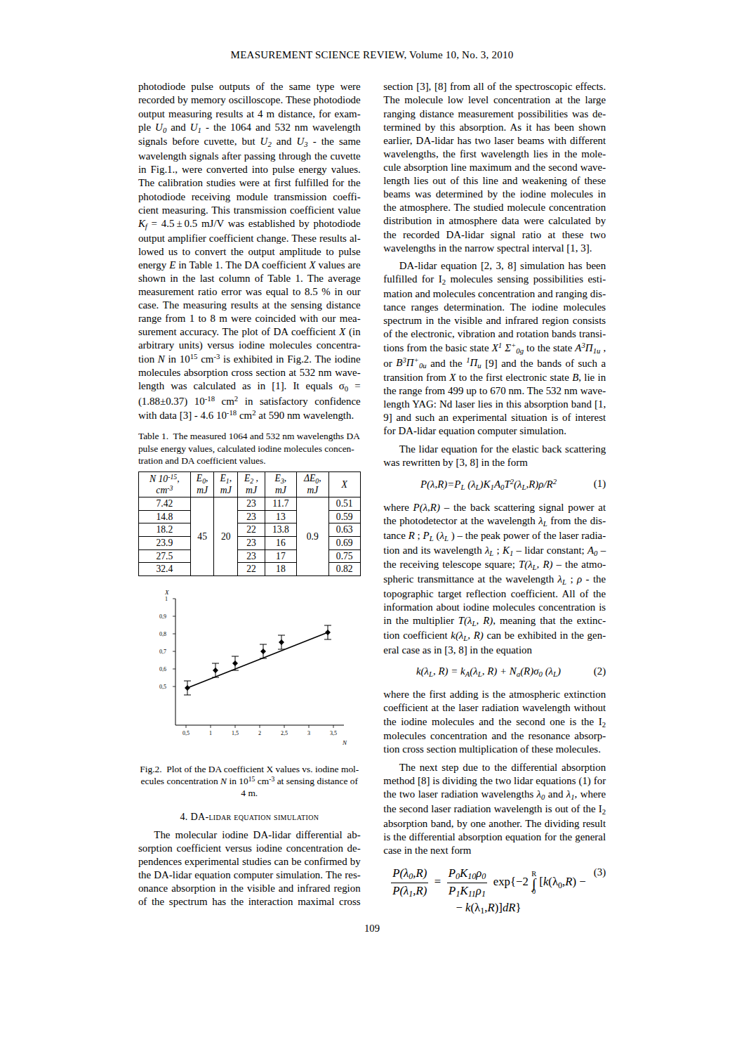MEASUREMENT SCIENCE REVIEW, Volume 10, No. 3, 2010
photodiode pulse outputs of the same type were recorded by memory oscilloscope. These photodiode output measuring results at 4 m distance, for example U0 and U1 - the 1064 and 532 nm wavelength signals before cuvette, but U2 and U3 - the same wavelength signals after passing through the cuvette in Fig.1., were converted into pulse energy values. The calibration studies were at first fulfilled for the photodiode receiving module transmission coefficient measuring. This transmission coefficient value Kf = 4.5 ± 0.5 mJ/V was established by photodiode output amplifier coefficient change. These results allowed us to convert the output amplitude to pulse energy E in Table 1. The DA coefficient X values are shown in the last column of Table 1. The average measurement ratio error was equal to 8.5 % in our case. The measuring results at the sensing distance range from 1 to 8 m were coincided with our measurement accuracy. The plot of DA coefficient X (in arbitrary units) versus iodine molecules concentration N in 1015 cm-3 is exhibited in Fig.2. The iodine molecules absorption cross section at 532 nm wavelength was calculated as in [1]. It equals σ0 = (1.88±0.37) 10-18 cm2 in satisfactory confidence with data [3] - 4.6 10-18 cm2 at 590 nm wavelength.
Table 1. The measured 1064 and 532 nm wavelengths DA pulse energy values, calculated iodine molecules concentration and DA coefficient values.
| N 10 -15 , cm -3 | E 0 , mJ | E 1 , mJ | E 2 , mJ | E 3 , mJ | ΔE 0 , mJ | X |
| --- | --- | --- | --- | --- | --- | --- |
| 7.42 | 45 | 20 | 23 | 11.7 | 0.9 | 0.51 |
| 14.8 | 23 | 13 | 0.59 |
| 18.2 | 22 | 13.8 | 0.63 |
| 23.9 | 23 | 16 | 0.69 |
| 27.5 | 23 | 17 | 0.75 |
| 32.4 | 22 | 18 | 0.82 |
1 0,9 0,8 0,7 0,6 0,5 0,5 1 1,5 2 2,5 3 3,5 X N
Fig.2. Plot of the DA coefficient X values vs. iodine molecules concentration N in 1015 cm-3 at sensing distance of 4 m.
4. DA-lidar equation simulation
The molecular iodine DA-lidar differential absorption coefficient versus iodine concentration dependences experimental studies can be confirmed by the DA-lidar equation computer simulation. The resonance absorption in the visible and infrared region of the spectrum has the interaction maximal cross section [3], [8] from all of the spectroscopic effects. The molecule low level concentration at the large ranging distance measurement possibilities was determined by this absorption. As it has been shown earlier, DA-lidar has two laser beams with different wavelengths, the first wavelength lies in the molecule absorption line maximum and the second wavelength lies out of this line and weakening of these beams was determined by the iodine molecules in the atmosphere. The studied molecule concentration distribution in atmosphere data were calculated by the recorded DA-lidar signal ratio at these two wavelengths in the narrow spectral interval [1, 3].
DA-lidar equation [2, 3, 8] simulation has been fulfilled for I2 molecules sensing possibilities estimation and molecules concentration and ranging distance ranges determination. The iodine molecules spectrum in the visible and infrared region consists of the electronic, vibration and rotation bands transitions from the basic state X1 Σ+0g to the state A3Π1u , or B3Π+0u and the 1Πu [9] and the bands of such a transition from X to the first electronic state B, lie in the range from 499 up to 670 nm. The 532 nm wavelength YAG: Nd laser lies in this absorption band [1, 9] and such an experimental situation is of interest for DA-lidar equation computer simulation.
The lidar equation for the elastic back scattering was rewritten by [3, 8] in the form
(1) P(λ,R)=PL (λL)K1A0T2(λL,R)ρ/R2
where P(λ,R) – the back scattering signal power at the photodetector at the wavelength λL from the distance R ; PL (λL ) – the peak power of the laser radiation and its wavelength λL ; K1 – lidar constant; A0 – the receiving telescope square; T(λL, R) – the atmospheric transmittance at the wavelength λL ; ρ - the topographic target reflection coefficient. All of the information about iodine molecules concentration is in the multiplier T(λL, R), meaning that the extinction coefficient k(λL, R) can be exhibited in the general case as in [3, 8] in the equation
(2) k(λL, R) = kA(λL, R) + Na(R)σ0 (λL)
where the first adding is the atmospheric extinction coefficient at the laser radiation wavelength without the iodine molecules and the second one is the I2 molecules concentration and the resonance absorption cross section multiplication of these molecules.
The next step due to the differential absorption method [8] is dividing the two lidar equations (1) for the two laser radiation wavelengths λ0 and λ1, where the second laser radiation wavelength is out of the I2 absorption band, by one another. The dividing result is the differential absorption equation for the general case in the next form
(3) P(λ0,R) P(λ1,R) = P0K10ρ0 P1K11ρ1 exp{−2 R∫0 [k(λ0,R) −
− k(λ1,R)]dR}
109